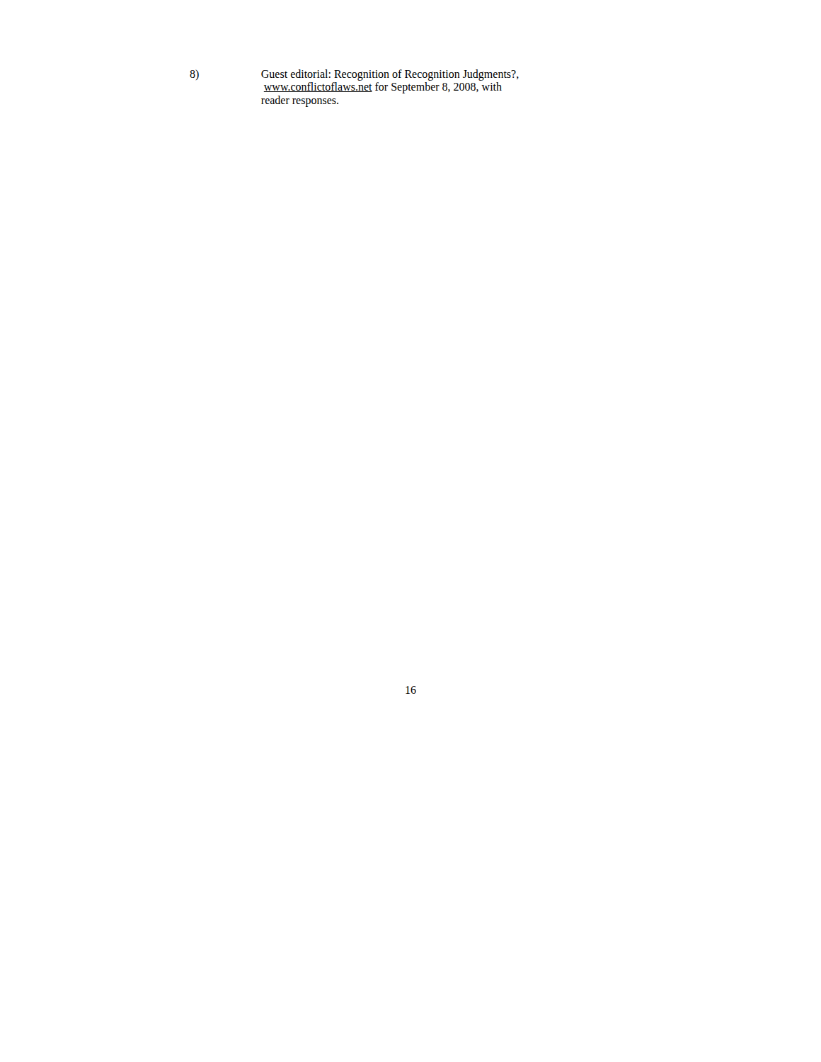8)
Guest editorial: Recognition of Recognition Judgments?, www.conflictoflaws.net for September 8, 2008, with
reader responses.
16